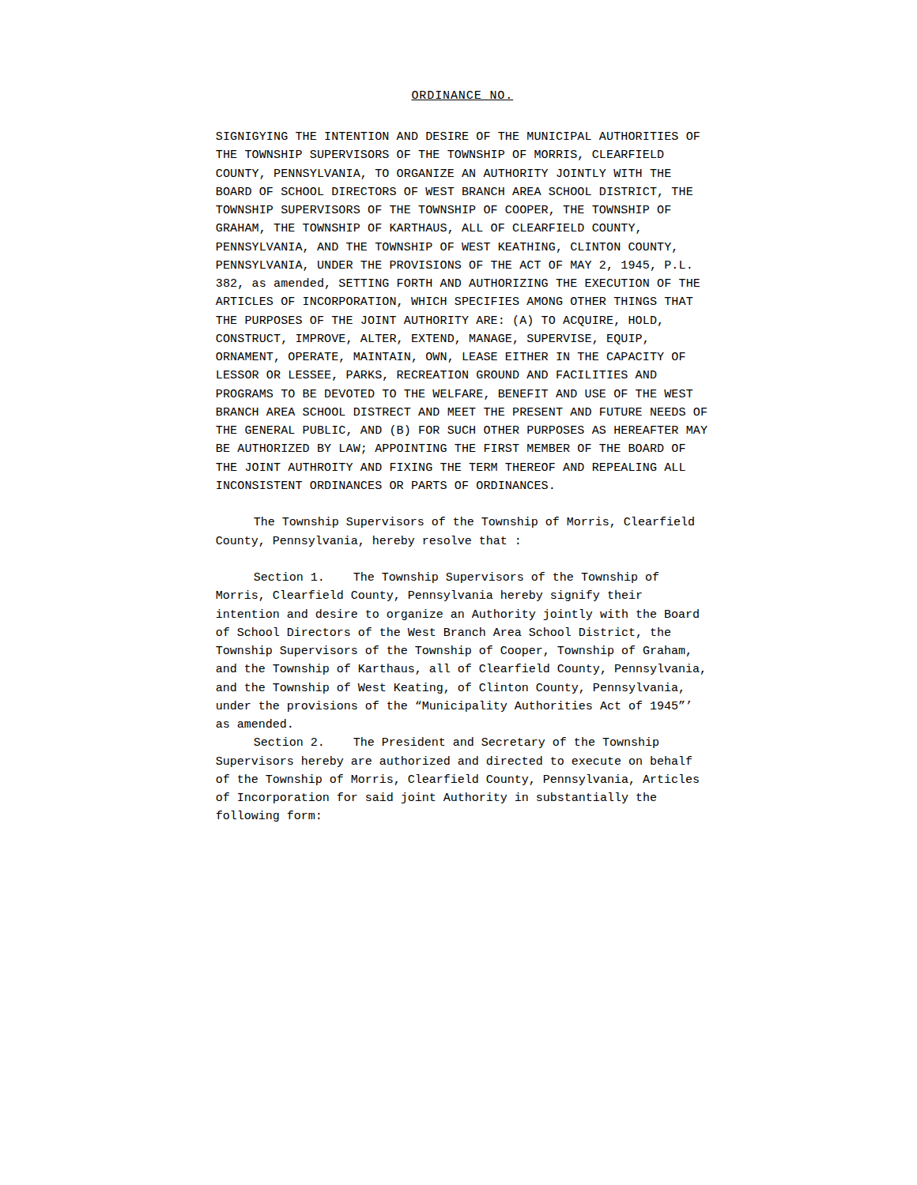ORDINANCE NO.
SIGNIGYING THE INTENTION AND DESIRE OF THE MUNICIPAL AUTHORITIES OF THE TOWNSHIP SUPERVISORS OF THE TOWNSHIP OF MORRIS, CLEARFIELD COUNTY, PENNSYLVANIA, TO ORGANIZE AN AUTHORITY JOINTLY WITH THE BOARD OF SCHOOL DIRECTORS OF WEST BRANCH AREA SCHOOL DISTRICT, THE TOWNSHIP SUPERVISORS OF THE TOWNSHIP OF COOPER, THE TOWNSHIP OF GRAHAM, THE TOWNSHIP OF KARTHAUS, ALL OF CLEARFIELD COUNTY, PENNSYLVANIA, AND THE TOWNSHIP OF WEST KEATHING, CLINTON COUNTY, PENNSYLVANIA, UNDER THE PROVISIONS OF THE ACT OF MAY 2, 1945, P.L. 382, as amended, SETTING FORTH AND AUTHORIZING THE EXECUTION OF THE ARTICLES OF INCORPORATION, WHICH SPECIFIES AMONG OTHER THINGS THAT THE PURPOSES OF THE JOINT AUTHORITY ARE: (A) TO ACQUIRE, HOLD, CONSTRUCT, IMPROVE, ALTER, EXTEND, MANAGE, SUPERVISE, EQUIP, ORNAMENT, OPERATE, MAINTAIN, OWN, LEASE EITHER IN THE CAPACITY OF LESSOR OR LESSEE, PARKS, RECREATION GROUND AND FACILITIES AND PROGRAMS TO BE DEVOTED TO THE WELFARE, BENEFIT AND USE OF THE WEST BRANCH AREA SCHOOL DISTRECT AND MEET THE PRESENT AND FUTURE NEEDS OF THE GENERAL PUBLIC, AND (B) FOR SUCH OTHER PURPOSES AS HEREAFTER MAY BE AUTHORIZED BY LAW; APPOINTING THE FIRST MEMBER OF THE BOARD OF THE JOINT AUTHROITY AND FIXING THE TERM THEREOF AND REPEALING ALL INCONSISTENT ORDINANCES OR PARTS OF ORDINANCES.
The Township Supervisors of the Township of Morris, Clearfield County, Pennsylvania, hereby resolve that :
Section 1. The Township Supervisors of the Township of Morris, Clearfield County, Pennsylvania hereby signify their intention and desire to organize an Authority jointly with the Board of School Directors of the West Branch Area School District, the Township Supervisors of the Township of Cooper, Township of Graham, and the Township of Karthaus, all of Clearfield County, Pennsylvania, and the Township of West Keating, of Clinton County, Pennsylvania, under the provisions of the “Municipality Authorities Act of 1945”’ as amended.
Section 2. The President and Secretary of the Township Supervisors hereby are authorized and directed to execute on behalf of the Township of Morris, Clearfield County, Pennsylvania, Articles of Incorporation for said joint Authority in substantially the following form: